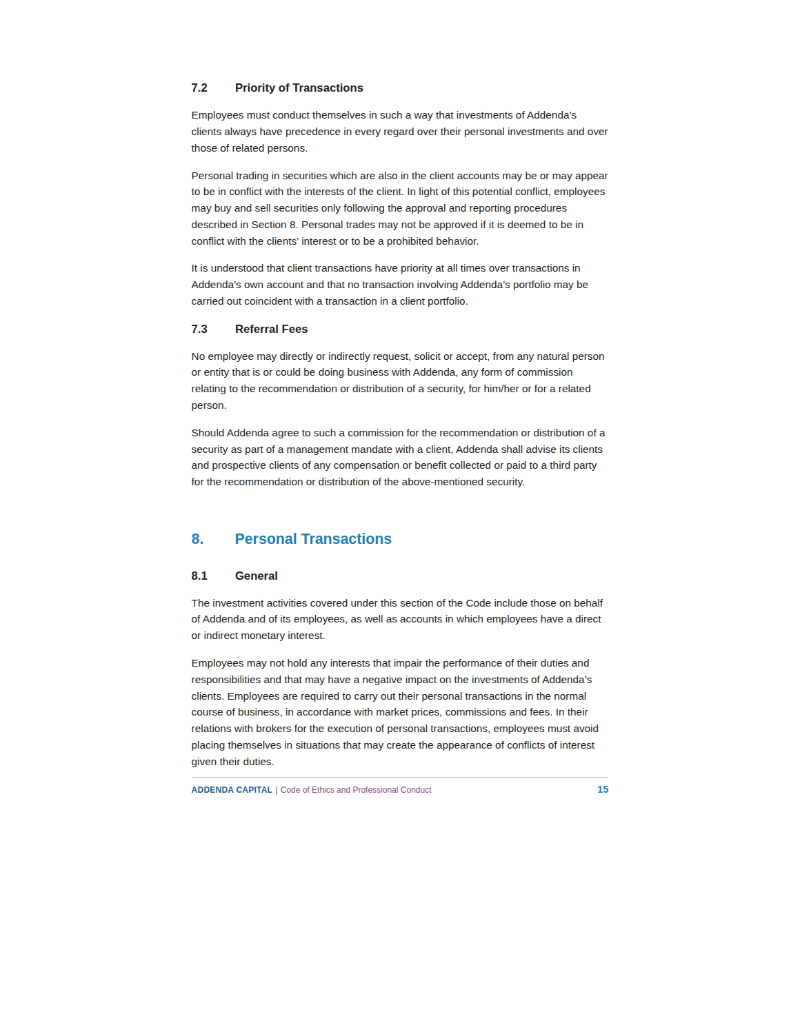7.2 Priority of Transactions
Employees must conduct themselves in such a way that investments of Addenda’s clients always have precedence in every regard over their personal investments and over those of related persons.
Personal trading in securities which are also in the client accounts may be or may appear to be in conflict with the interests of the client. In light of this potential conflict, employees may buy and sell securities only following the approval and reporting procedures described in Section 8. Personal trades may not be approved if it is deemed to be in conflict with the clients’ interest or to be a prohibited behavior.
It is understood that client transactions have priority at all times over transactions in Addenda’s own account and that no transaction involving Addenda’s portfolio may be carried out coincident with a transaction in a client portfolio.
7.3 Referral Fees
No employee may directly or indirectly request, solicit or accept, from any natural person or entity that is or could be doing business with Addenda, any form of commission relating to the recommendation or distribution of a security, for him/her or for a related person.
Should Addenda agree to such a commission for the recommendation or distribution of a security as part of a management mandate with a client, Addenda shall advise its clients and prospective clients of any compensation or benefit collected or paid to a third party for the recommendation or distribution of the above-mentioned security.
8. Personal Transactions
8.1 General
The investment activities covered under this section of the Code include those on behalf of Addenda and of its employees, as well as accounts in which employees have a direct or indirect monetary interest.
Employees may not hold any interests that impair the performance of their duties and responsibilities and that may have a negative impact on the investments of Addenda’s clients. Employees are required to carry out their personal transactions in the normal course of business, in accordance with market prices, commissions and fees. In their relations with brokers for the execution of personal transactions, employees must avoid placing themselves in situations that may create the appearance of conflicts of interest given their duties.
ADDENDA CAPITAL|Code of Ethics and Professional Conduct
15